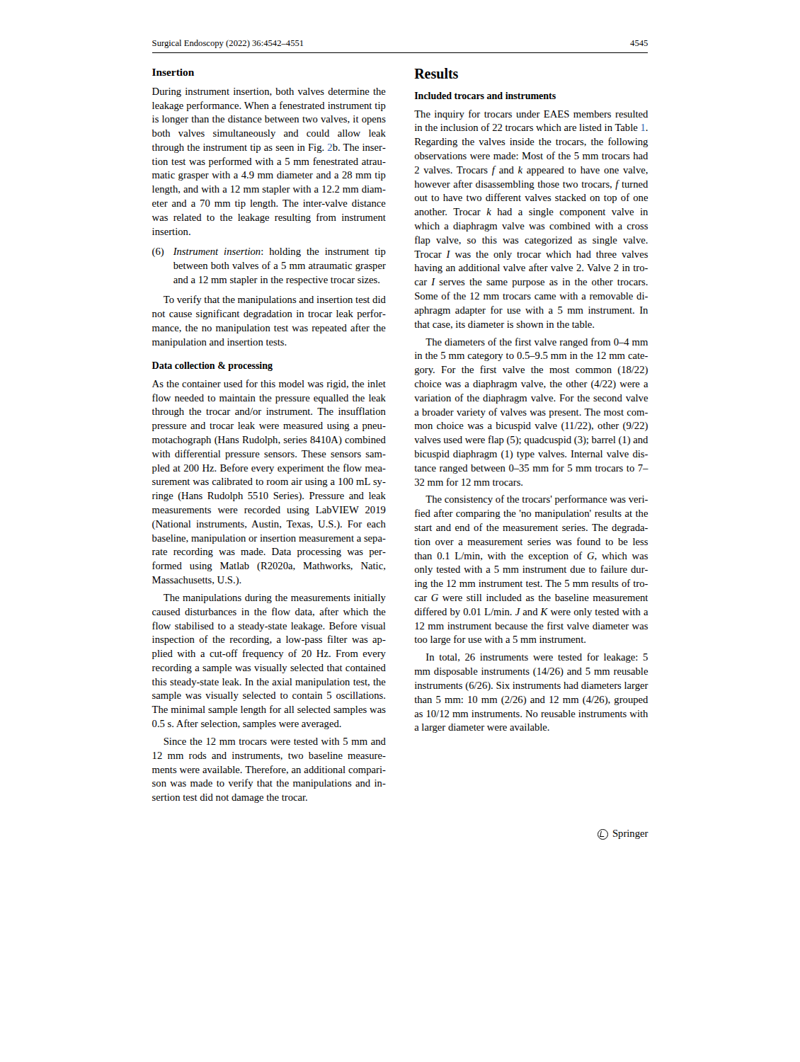Surgical Endoscopy (2022) 36:4542–4551
4545
Insertion
During instrument insertion, both valves determine the leakage performance. When a fenestrated instrument tip is longer than the distance between two valves, it opens both valves simultaneously and could allow leak through the instrument tip as seen in Fig. 2b. The insertion test was performed with a 5 mm fenestrated atraumatic grasper with a 4.9 mm diameter and a 28 mm tip length, and with a 12 mm stapler with a 12.2 mm diameter and a 70 mm tip length. The inter-valve distance was related to the leakage resulting from instrument insertion.
(6) Instrument insertion: holding the instrument tip between both valves of a 5 mm atraumatic grasper and a 12 mm stapler in the respective trocar sizes.
To verify that the manipulations and insertion test did not cause significant degradation in trocar leak performance, the no manipulation test was repeated after the manipulation and insertion tests.
Data collection & processing
As the container used for this model was rigid, the inlet flow needed to maintain the pressure equalled the leak through the trocar and/or instrument. The insufflation pressure and trocar leak were measured using a pneumotachograph (Hans Rudolph, series 8410A) combined with differential pressure sensors. These sensors sampled at 200 Hz. Before every experiment the flow measurement was calibrated to room air using a 100 mL syringe (Hans Rudolph 5510 Series). Pressure and leak measurements were recorded using LabVIEW 2019 (National instruments, Austin, Texas, U.S.). For each baseline, manipulation or insertion measurement a separate recording was made. Data processing was performed using Matlab (R2020a, Mathworks, Natic, Massachusetts, U.S.).
The manipulations during the measurements initially caused disturbances in the flow data, after which the flow stabilised to a steady-state leakage. Before visual inspection of the recording, a low-pass filter was applied with a cut-off frequency of 20 Hz. From every recording a sample was visually selected that contained this steady-state leak. In the axial manipulation test, the sample was visually selected to contain 5 oscillations. The minimal sample length for all selected samples was 0.5 s. After selection, samples were averaged.
Since the 12 mm trocars were tested with 5 mm and 12 mm rods and instruments, two baseline measurements were available. Therefore, an additional comparison was made to verify that the manipulations and insertion test did not damage the trocar.
Results
Included trocars and instruments
The inquiry for trocars under EAES members resulted in the inclusion of 22 trocars which are listed in Table 1. Regarding the valves inside the trocars, the following observations were made: Most of the 5 mm trocars had 2 valves. Trocars f and k appeared to have one valve, however after disassembling those two trocars, f turned out to have two different valves stacked on top of one another. Trocar k had a single component valve in which a diaphragm valve was combined with a cross flap valve, so this was categorized as single valve. Trocar I was the only trocar which had three valves having an additional valve after valve 2. Valve 2 in trocar I serves the same purpose as in the other trocars. Some of the 12 mm trocars came with a removable diaphragm adapter for use with a 5 mm instrument. In that case, its diameter is shown in the table.
The diameters of the first valve ranged from 0–4 mm in the 5 mm category to 0.5–9.5 mm in the 12 mm category. For the first valve the most common (18/22) choice was a diaphragm valve, the other (4/22) were a variation of the diaphragm valve. For the second valve a broader variety of valves was present. The most common choice was a bicuspid valve (11/22), other (9/22) valves used were flap (5); quadcuspid (3); barrel (1) and bicuspid diaphragm (1) type valves. Internal valve distance ranged between 0–35 mm for 5 mm trocars to 7–32 mm for 12 mm trocars.
The consistency of the trocars' performance was verified after comparing the 'no manipulation' results at the start and end of the measurement series. The degradation over a measurement series was found to be less than 0.1 L/min, with the exception of G, which was only tested with a 5 mm instrument due to failure during the 12 mm instrument test. The 5 mm results of trocar G were still included as the baseline measurement differed by 0.01 L/min. J and K were only tested with a 12 mm instrument because the first valve diameter was too large for use with a 5 mm instrument.
In total, 26 instruments were tested for leakage: 5 mm disposable instruments (14/26) and 5 mm reusable instruments (6/26). Six instruments had diameters larger than 5 mm: 10 mm (2/26) and 12 mm (4/26), grouped as 10/12 mm instruments. No reusable instruments with a larger diameter were available.
Springer